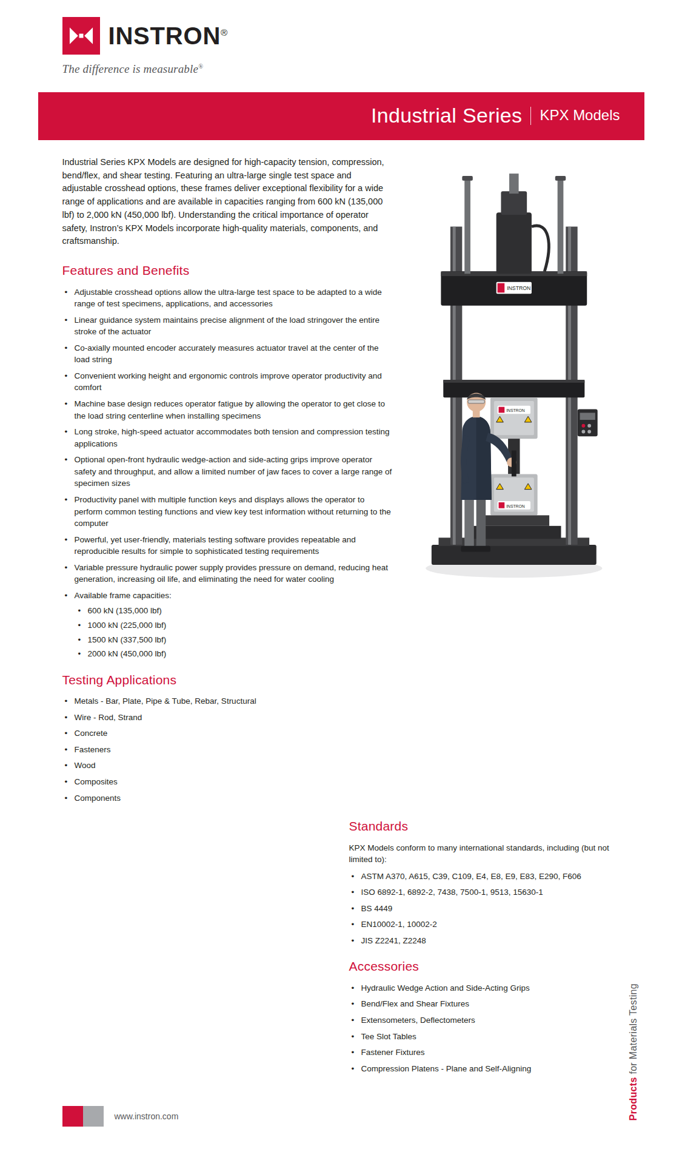INSTRON®
The difference is measurable®
Industrial Series
KPX Models
Industrial Series KPX Models are designed for high-capacity tension, compression, bend/flex, and shear testing. Featuring an ultra-large single test space and adjustable crosshead options, these frames deliver exceptional flexibility for a wide range of applications and are available in capacities ranging from 600 kN (135,000 lbf) to 2,000 kN (450,000 lbf). Understanding the critical importance of operator safety, Instron’s KPX Models incorporate high-quality materials, components, and craftsmanship.
Features and Benefits
Adjustable crosshead options allow the ultra-large test space to be adapted to a wide range of test specimens, applications, and accessories
Linear guidance system maintains precise alignment of the load stringover the entire stroke of the actuator
Co-axially mounted encoder accurately measures actuator travel at the center of the load string
Convenient working height and ergonomic controls improve operator productivity and comfort
Machine base design reduces operator fatigue by allowing the operator to get close to the load string centerline when installing specimens
Long stroke, high-speed actuator accommodates both tension and compression testing applications
Optional open-front hydraulic wedge-action and side-acting grips improve operator safety and throughput, and allow a limited number of jaw faces to cover a large range of specimen sizes
Productivity panel with multiple function keys and displays allows the operator to perform common testing functions and view key test information without returning to the computer
Powerful, yet user-friendly, materials testing software provides repeatable and reproducible results for simple to sophisticated testing requirements
Variable pressure hydraulic power supply provides pressure on demand, reducing heat generation, increasing oil life, and eliminating the need for water cooling
Available frame capacities:
600 kN (135,000 lbf)
1000 kN (225,000 lbf)
1500 kN (337,500 lbf)
2000 kN (450,000 lbf)
Testing Applications
Metals - Bar, Plate, Pipe & Tube, Rebar, Structural
Wire - Rod, Strand
Concrete
Fasteners
Wood
Composites
Components
Instron Industrial Series KPX testing frame with operator A tall black two-column hydraulic testing frame. A hydraulic actuator is mounted on the top crosshead. A technician in a dark lab coat stands in front of the large test space, reaching in to install a specimen between the grips. INSTRON INSTRON INSTRON
Standards
KPX Models conform to many international standards, including (but not limited to):
ASTM A370, A615, C39, C109, E4, E8, E9, E83, E290, F606
ISO 6892-1, 6892-2, 7438, 7500-1, 9513, 15630-1
BS 4449
EN10002-1, 10002-2
JIS Z2241, Z2248
Accessories
Hydraulic Wedge Action and Side-Acting Grips
Bend/Flex and Shear Fixtures
Extensometers, Deflectometers
Tee Slot Tables
Fastener Fixtures
Compression Platens - Plane and Self-Aligning
Products for Materials Testing
www.instron.com